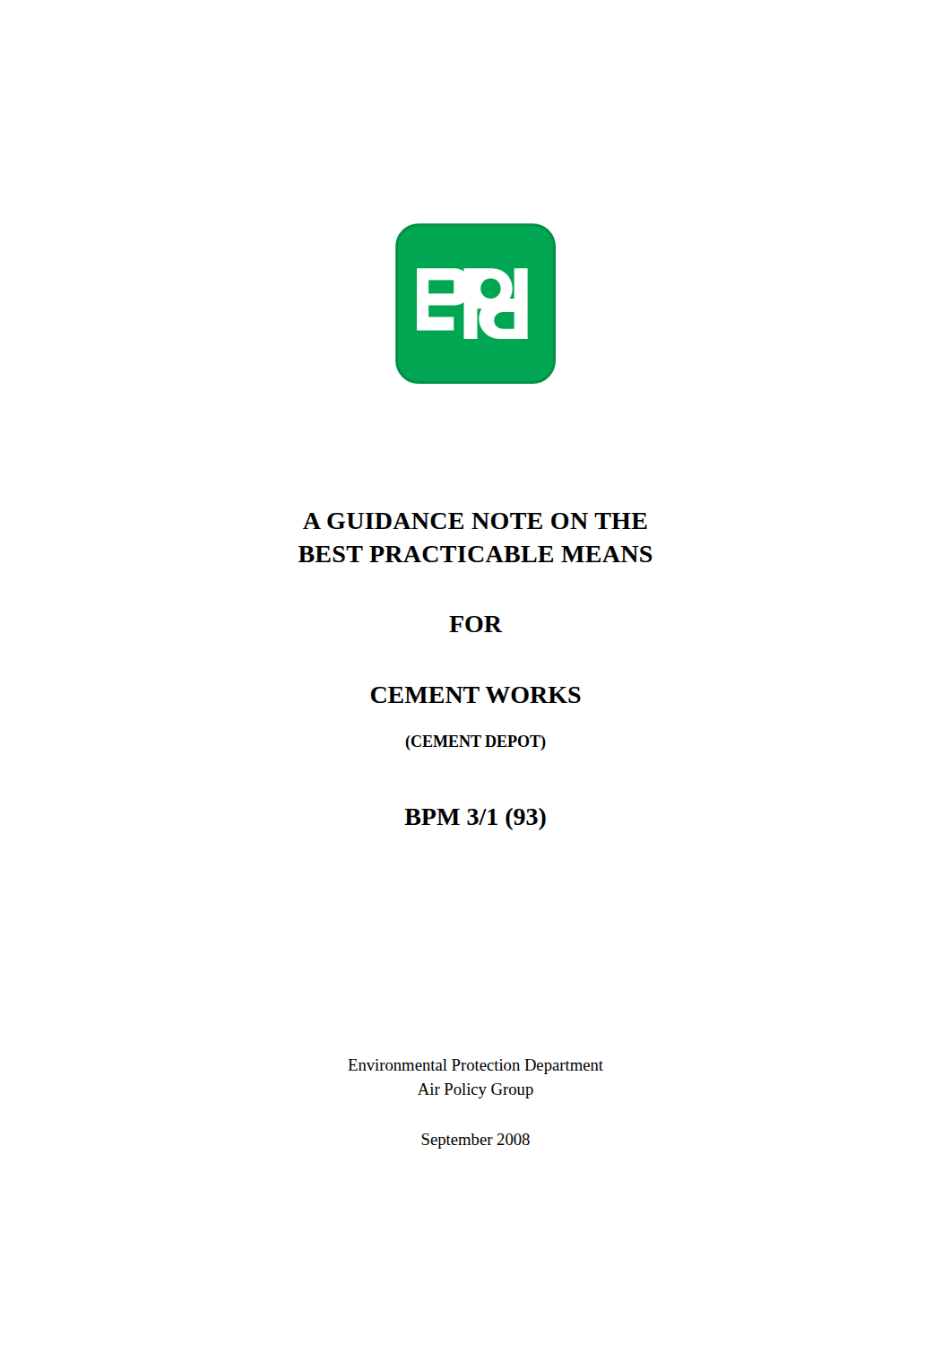A GUIDANCE NOTE ON THE
BEST PRACTICABLE MEANS
FOR
CEMENT WORKS
(CEMENT DEPOT)
BPM 3/1 (93)
Environmental Protection Department
Air Policy Group
September 2008